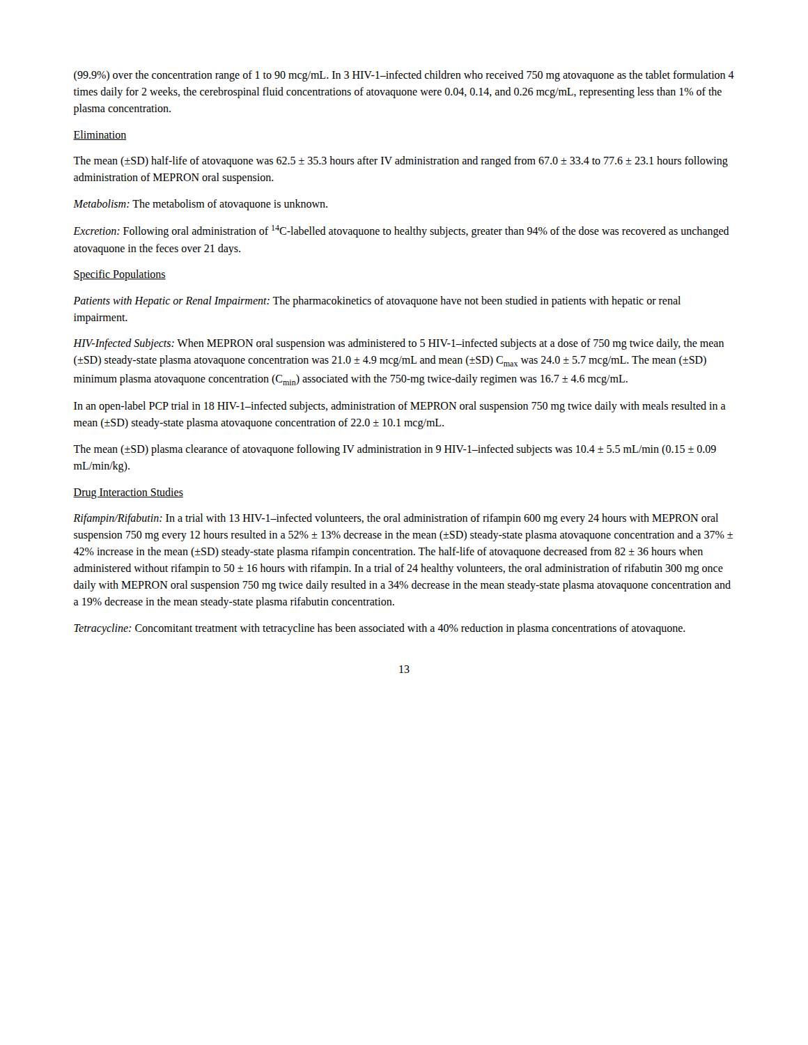(99.9%) over the concentration range of 1 to 90 mcg/mL. In 3 HIV-1–infected children who received 750 mg atovaquone as the tablet formulation 4 times daily for 2 weeks, the cerebrospinal fluid concentrations of atovaquone were 0.04, 0.14, and 0.26 mcg/mL, representing less than 1% of the plasma concentration.
Elimination
The mean (±SD) half-life of atovaquone was 62.5 ± 35.3 hours after IV administration and ranged from 67.0 ± 33.4 to 77.6 ± 23.1 hours following administration of MEPRON oral suspension.
Metabolism: The metabolism of atovaquone is unknown.
Excretion: Following oral administration of 14C-labelled atovaquone to healthy subjects, greater than 94% of the dose was recovered as unchanged atovaquone in the feces over 21 days.
Specific Populations
Patients with Hepatic or Renal Impairment: The pharmacokinetics of atovaquone have not been studied in patients with hepatic or renal impairment.
HIV-Infected Subjects: When MEPRON oral suspension was administered to 5 HIV-1–infected subjects at a dose of 750 mg twice daily, the mean (±SD) steady-state plasma atovaquone concentration was 21.0 ± 4.9 mcg/mL and mean (±SD) Cmax was 24.0 ± 5.7 mcg/mL. The mean (±SD) minimum plasma atovaquone concentration (Cmin) associated with the 750-mg twice-daily regimen was 16.7 ± 4.6 mcg/mL.
In an open-label PCP trial in 18 HIV-1–infected subjects, administration of MEPRON oral suspension 750 mg twice daily with meals resulted in a mean (±SD) steady-state plasma atovaquone concentration of 22.0 ± 10.1 mcg/mL.
The mean (±SD) plasma clearance of atovaquone following IV administration in 9 HIV-1–infected subjects was 10.4 ± 5.5 mL/min (0.15 ± 0.09 mL/min/kg).
Drug Interaction Studies
Rifampin/Rifabutin: In a trial with 13 HIV-1–infected volunteers, the oral administration of rifampin 600 mg every 24 hours with MEPRON oral suspension 750 mg every 12 hours resulted in a 52% ± 13% decrease in the mean (±SD) steady-state plasma atovaquone concentration and a 37% ± 42% increase in the mean (±SD) steady-state plasma rifampin concentration. The half-life of atovaquone decreased from 82 ± 36 hours when administered without rifampin to 50 ± 16 hours with rifampin. In a trial of 24 healthy volunteers, the oral administration of rifabutin 300 mg once daily with MEPRON oral suspension 750 mg twice daily resulted in a 34% decrease in the mean steady-state plasma atovaquone concentration and a 19% decrease in the mean steady-state plasma rifabutin concentration.
Tetracycline: Concomitant treatment with tetracycline has been associated with a 40% reduction in plasma concentrations of atovaquone.
13